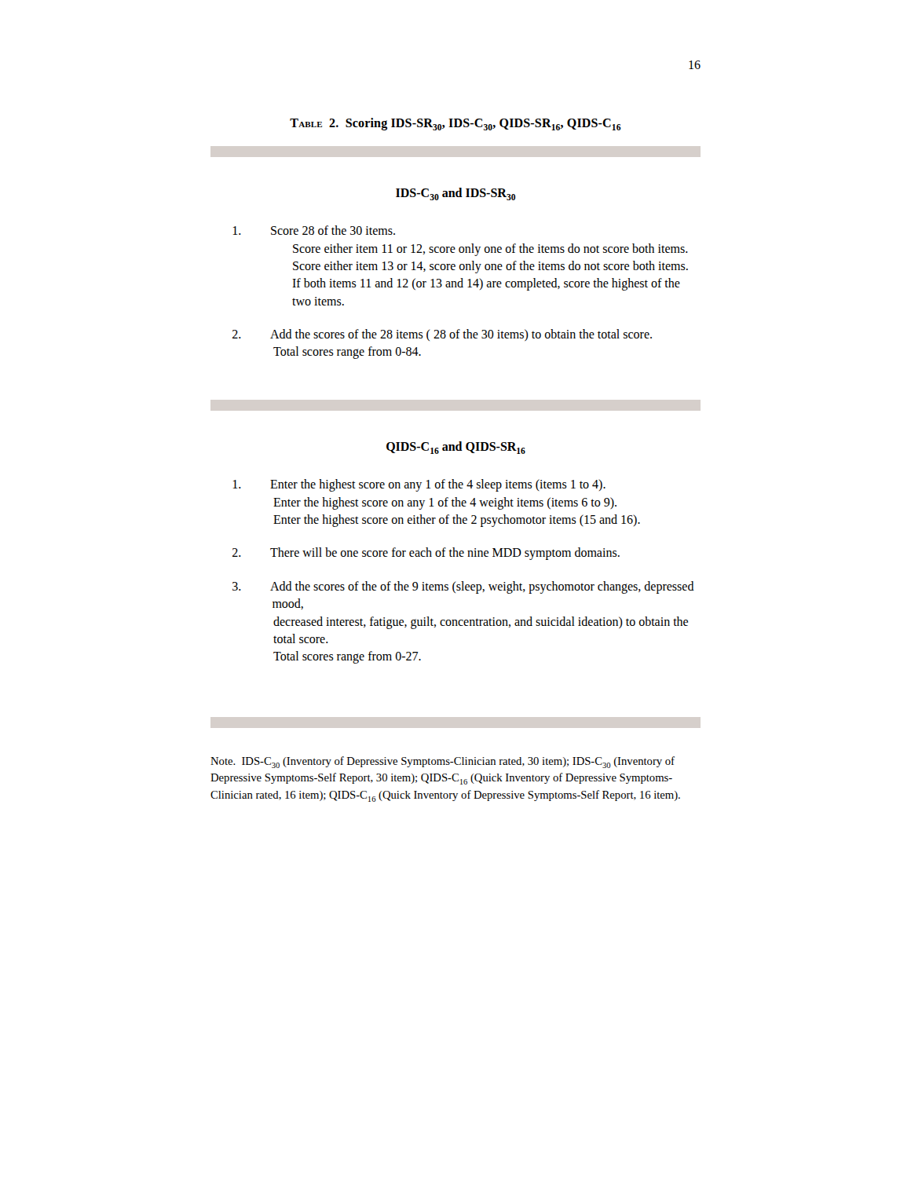16
Table 2. Scoring IDS-SR30, IDS-C30, QIDS-SR16, QIDS-C16
IDS-C30 and IDS-SR30
1. Score 28 of the 30 items. Score either item 11 or 12, score only one of the items do not score both items. Score either item 13 or 14, score only one of the items do not score both items. If both items 11 and 12 (or 13 and 14) are completed, score the highest of the two items.
2. Add the scores of the 28 items ( 28 of the 30 items) to obtain the total score. Total scores range from 0-84.
QIDS-C16 and QIDS-SR16
1. Enter the highest score on any 1 of the 4 sleep items (items 1 to 4). Enter the highest score on any 1 of the 4 weight items (items 6 to 9). Enter the highest score on either of the 2 psychomotor items (15 and 16).
2. There will be one score for each of the nine MDD symptom domains.
3. Add the scores of the of the 9 items (sleep, weight, psychomotor changes, depressed mood, decreased interest, fatigue, guilt, concentration, and suicidal ideation) to obtain the total score. Total scores range from 0-27.
Note. IDS-C30 (Inventory of Depressive Symptoms-Clinician rated, 30 item); IDS-C30 (Inventory of Depressive Symptoms-Self Report, 30 item); QIDS-C16 (Quick Inventory of Depressive Symptoms-Clinician rated, 16 item); QIDS-C16 (Quick Inventory of Depressive Symptoms-Self Report, 16 item).